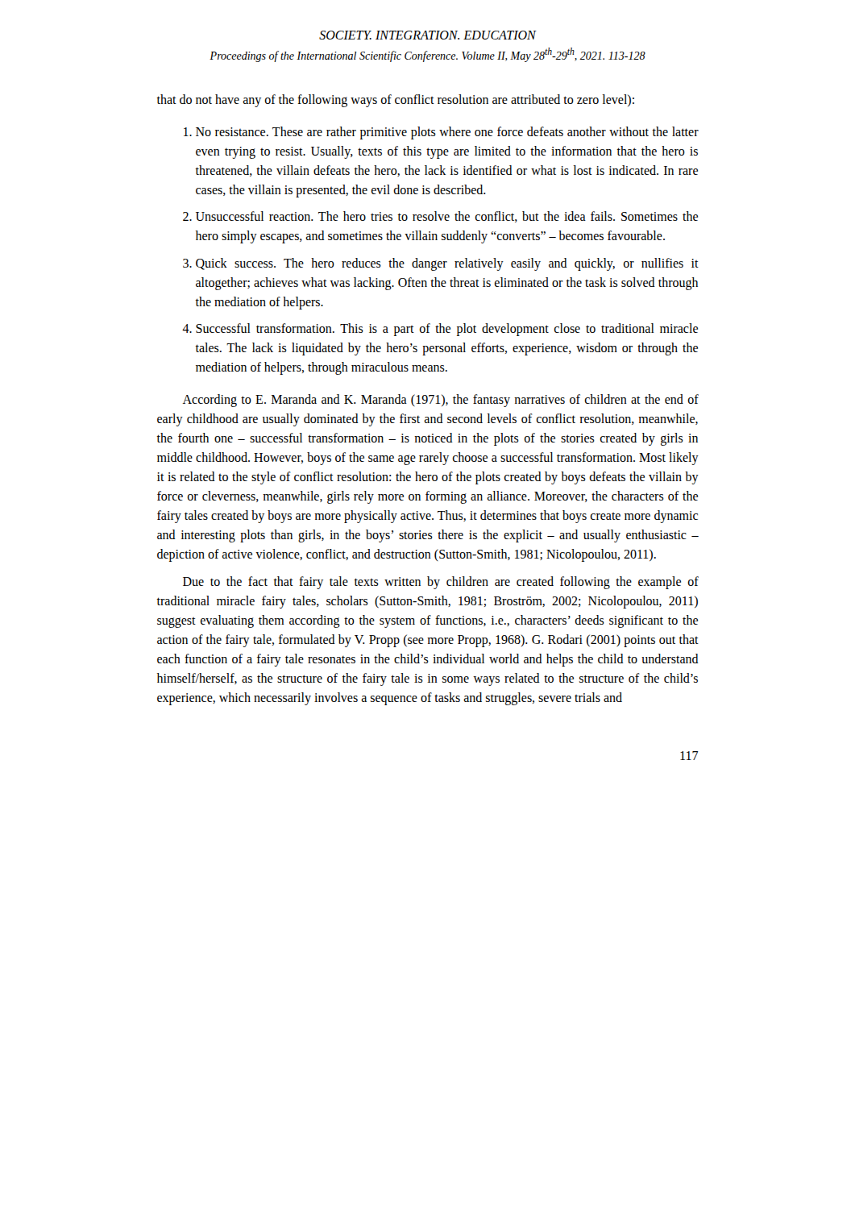SOCIETY. INTEGRATION. EDUCATION Proceedings of the International Scientific Conference. Volume II, May 28th-29th, 2021. 113-128
that do not have any of the following ways of conflict resolution are attributed to zero level):
No resistance. These are rather primitive plots where one force defeats another without the latter even trying to resist. Usually, texts of this type are limited to the information that the hero is threatened, the villain defeats the hero, the lack is identified or what is lost is indicated. In rare cases, the villain is presented, the evil done is described.
Unsuccessful reaction. The hero tries to resolve the conflict, but the idea fails. Sometimes the hero simply escapes, and sometimes the villain suddenly “converts” – becomes favourable.
Quick success. The hero reduces the danger relatively easily and quickly, or nullifies it altogether; achieves what was lacking. Often the threat is eliminated or the task is solved through the mediation of helpers.
Successful transformation. This is a part of the plot development close to traditional miracle tales. The lack is liquidated by the hero’s personal efforts, experience, wisdom or through the mediation of helpers, through miraculous means.
According to E. Maranda and K. Maranda (1971), the fantasy narratives of children at the end of early childhood are usually dominated by the first and second levels of conflict resolution, meanwhile, the fourth one – successful transformation – is noticed in the plots of the stories created by girls in middle childhood. However, boys of the same age rarely choose a successful transformation. Most likely it is related to the style of conflict resolution: the hero of the plots created by boys defeats the villain by force or cleverness, meanwhile, girls rely more on forming an alliance. Moreover, the characters of the fairy tales created by boys are more physically active. Thus, it determines that boys create more dynamic and interesting plots than girls, in the boys’ stories there is the explicit – and usually enthusiastic – depiction of active violence, conflict, and destruction (Sutton-Smith, 1981; Nicolopoulou, 2011).
Due to the fact that fairy tale texts written by children are created following the example of traditional miracle fairy tales, scholars (Sutton-Smith, 1981; Broström, 2002; Nicolopoulou, 2011) suggest evaluating them according to the system of functions, i.e., characters’ deeds significant to the action of the fairy tale, formulated by V. Propp (see more Propp, 1968). G. Rodari (2001) points out that each function of a fairy tale resonates in the child’s individual world and helps the child to understand himself/herself, as the structure of the fairy tale is in some ways related to the structure of the child’s experience, which necessarily involves a sequence of tasks and struggles, severe trials and
117